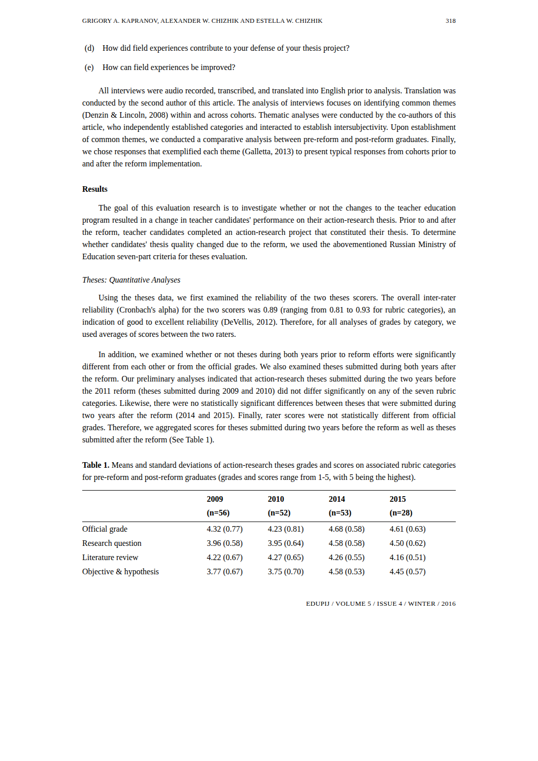Grigory A. Kapranov, Alexander W. Chizhik and Estella W. Chizhik 318
(d) How did field experiences contribute to your defense of your thesis project?
(e) How can field experiences be improved?
All interviews were audio recorded, transcribed, and translated into English prior to analysis. Translation was conducted by the second author of this article. The analysis of interviews focuses on identifying common themes (Denzin & Lincoln, 2008) within and across cohorts. Thematic analyses were conducted by the co-authors of this article, who independently established categories and interacted to establish intersubjectivity. Upon establishment of common themes, we conducted a comparative analysis between pre-reform and post-reform graduates. Finally, we chose responses that exemplified each theme (Galletta, 2013) to present typical responses from cohorts prior to and after the reform implementation.
Results
The goal of this evaluation research is to investigate whether or not the changes to the teacher education program resulted in a change in teacher candidates' performance on their action-research thesis. Prior to and after the reform, teacher candidates completed an action-research project that constituted their thesis. To determine whether candidates' thesis quality changed due to the reform, we used the abovementioned Russian Ministry of Education seven-part criteria for theses evaluation.
Theses: Quantitative Analyses
Using the theses data, we first examined the reliability of the two theses scorers. The overall inter-rater reliability (Cronbach's alpha) for the two scorers was 0.89 (ranging from 0.81 to 0.93 for rubric categories), an indication of good to excellent reliability (DeVellis, 2012). Therefore, for all analyses of grades by category, we used averages of scores between the two raters.
In addition, we examined whether or not theses during both years prior to reform efforts were significantly different from each other or from the official grades. We also examined theses submitted during both years after the reform. Our preliminary analyses indicated that action-research theses submitted during the two years before the 2011 reform (theses submitted during 2009 and 2010) did not differ significantly on any of the seven rubric categories. Likewise, there were no statistically significant differences between theses that were submitted during two years after the reform (2014 and 2015). Finally, rater scores were not statistically different from official grades. Therefore, we aggregated scores for theses submitted during two years before the reform as well as theses submitted after the reform (See Table 1).
Table 1. Means and standard deviations of action-research theses grades and scores on associated rubric categories for pre-reform and post-reform graduates (grades and scores range from 1-5, with 5 being the highest).
| | 2009 | 2010 | 2014 | 2015 | |
| --- | --- | --- | --- | --- | --- |
| | (n=56) | (n=52) | (n=53) | (n=28) | |
| Official grade | 4.32 (0.77) | 4.23 (0.81) | 4.68 (0.58) | 4.61 (0.63) | |
| Research question | 3.96 (0.58) | 3.95 (0.64) | 4.58 (0.58) | 4.50 (0.62) | |
| Literature review | 4.22 (0.67) | 4.27 (0.65) | 4.26 (0.55) | 4.16 (0.51) | |
| Objective & hypothesis | 3.77 (0.67) | 3.75 (0.70) | 4.58 (0.53) | 4.45 (0.57) | |
EDUPIJ / VOLUME 5 / ISSUE 4 / WINTER / 2016